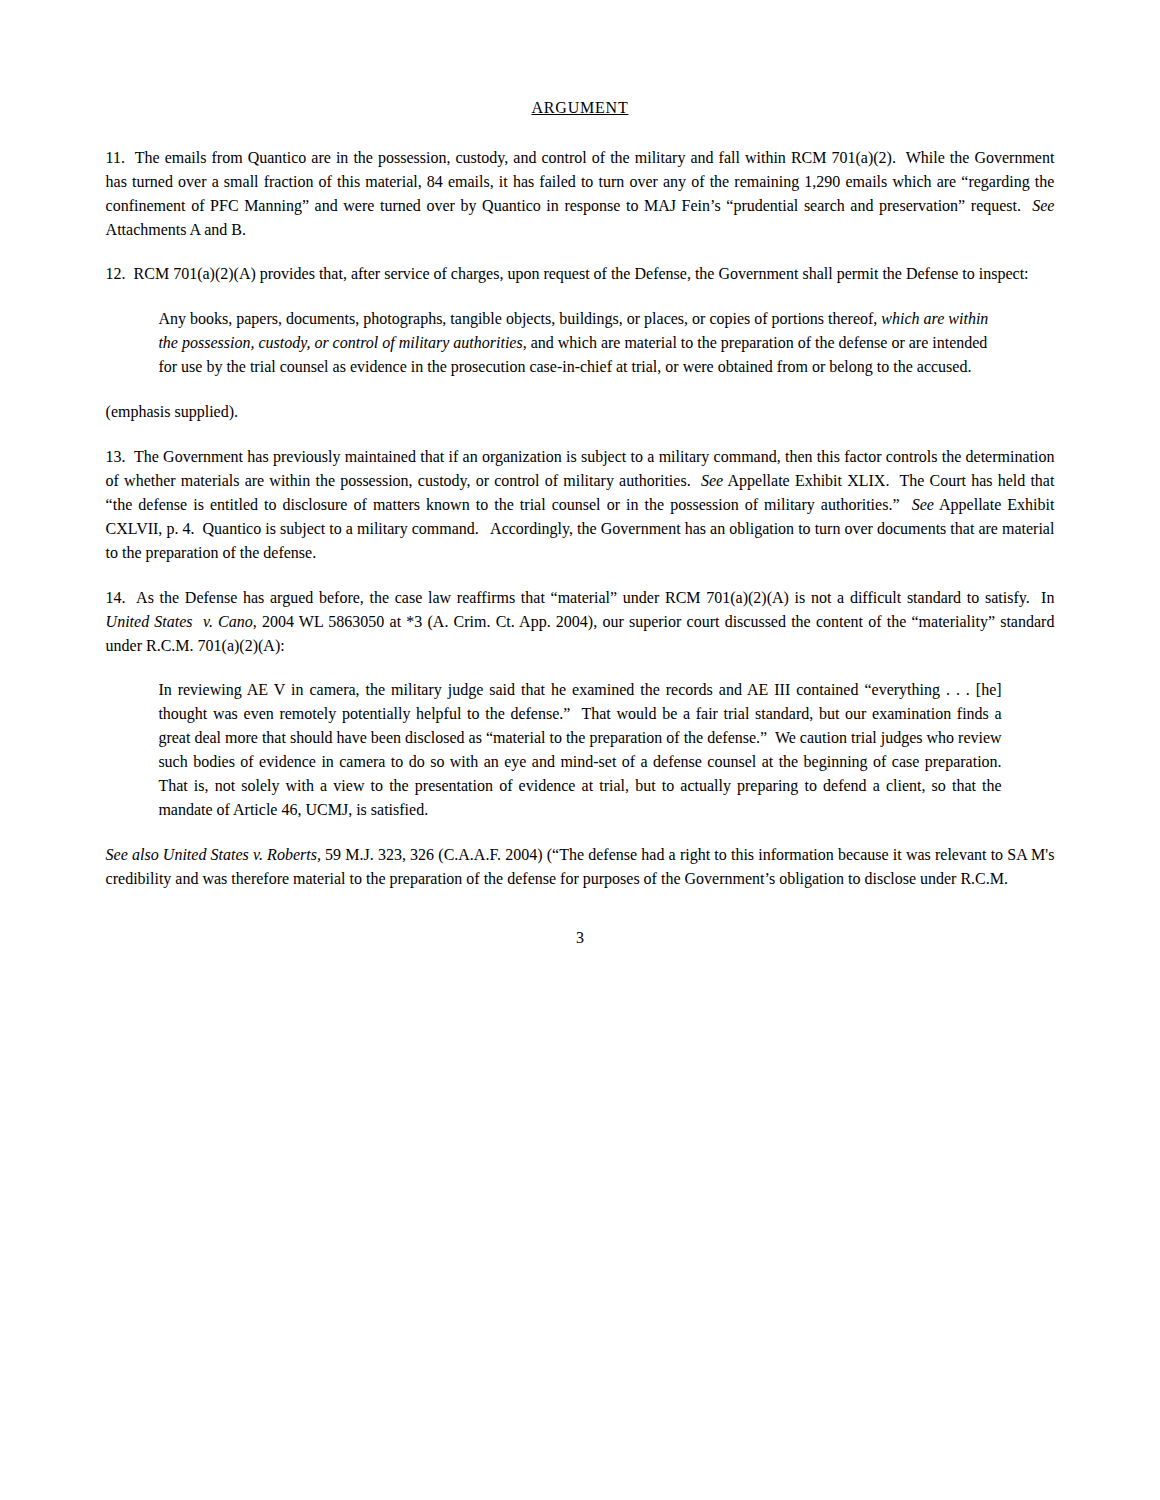ARGUMENT
11. The emails from Quantico are in the possession, custody, and control of the military and fall within RCM 701(a)(2). While the Government has turned over a small fraction of this material, 84 emails, it has failed to turn over any of the remaining 1,290 emails which are “regarding the confinement of PFC Manning” and were turned over by Quantico in response to MAJ Fein’s “prudential search and preservation” request. See Attachments A and B.
12. RCM 701(a)(2)(A) provides that, after service of charges, upon request of the Defense, the Government shall permit the Defense to inspect:
Any books, papers, documents, photographs, tangible objects, buildings, or places, or copies of portions thereof, which are within the possession, custody, or control of military authorities, and which are material to the preparation of the defense or are intended for use by the trial counsel as evidence in the prosecution case-in-chief at trial, or were obtained from or belong to the accused.
(emphasis supplied).
13. The Government has previously maintained that if an organization is subject to a military command, then this factor controls the determination of whether materials are within the possession, custody, or control of military authorities. See Appellate Exhibit XLIX. The Court has held that “the defense is entitled to disclosure of matters known to the trial counsel or in the possession of military authorities.” See Appellate Exhibit CXLVII, p. 4. Quantico is subject to a military command. Accordingly, the Government has an obligation to turn over documents that are material to the preparation of the defense.
14. As the Defense has argued before, the case law reaffirms that “material” under RCM 701(a)(2)(A) is not a difficult standard to satisfy. In United States v. Cano, 2004 WL 5863050 at *3 (A. Crim. Ct. App. 2004), our superior court discussed the content of the “materiality” standard under R.C.M. 701(a)(2)(A):
In reviewing AE V in camera, the military judge said that he examined the records and AE III contained “everything . . . [he] thought was even remotely potentially helpful to the defense.” That would be a fair trial standard, but our examination finds a great deal more that should have been disclosed as “material to the preparation of the defense.” We caution trial judges who review such bodies of evidence in camera to do so with an eye and mind-set of a defense counsel at the beginning of case preparation. That is, not solely with a view to the presentation of evidence at trial, but to actually preparing to defend a client, so that the mandate of Article 46, UCMJ, is satisfied.
See also United States v. Roberts, 59 M.J. 323, 326 (C.A.A.F. 2004) (“The defense had a right to this information because it was relevant to SA M's credibility and was therefore material to the preparation of the defense for purposes of the Government’s obligation to disclose under R.C.M.
3